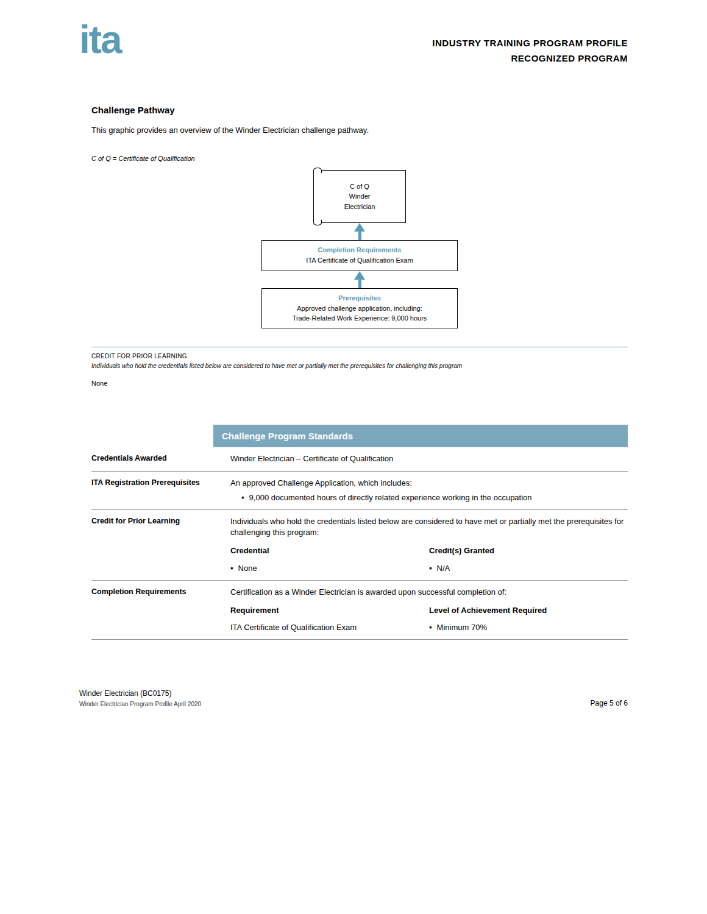ita
INDUSTRY TRAINING PROGRAM PROFILE
RECOGNIZED PROGRAM
Challenge Pathway
This graphic provides an overview of the Winder Electrician challenge pathway.
C of Q = Certificate of Qualification
C of Q
Winder
Electrician
Completion Requirements
ITA Certificate of Qualification Exam
Prerequisites
Approved challenge application, including:
Trade-Related Work Experience: 9,000 hours
CREDIT FOR PRIOR LEARNING
Individuals who hold the credentials listed below are considered to have met or partially met the prerequisites for challenging this program
None
Challenge Program Standards
| Credentials Awarded | Winder Electrician – Certificate of Qualification |
| ITA Registration Prerequisites | An approved Challenge Application, which includes: 9,000 documented hours of directly related experience working in the occupation |
| Credit for Prior Learning | Individuals who hold the credentials listed below are considered to have met or partially met the prerequisites for challenging this program: Credential None Credit(s) Granted N/A |
| Completion Requirements | Certification as a Winder Electrician is awarded upon successful completion of: Requirement ITA Certificate of Qualification Exam Level of Achievement Required Minimum 70% |
Winder Electrician (BC0175)
Winder Electrician Program Profile April 2020
Page 5 of 6